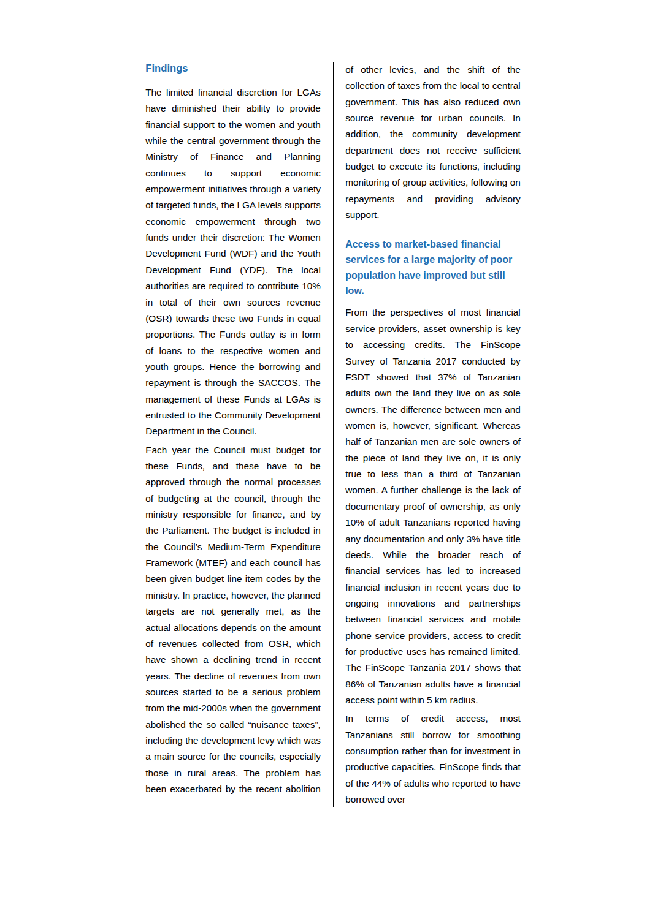Findings
The limited financial discretion for LGAs have diminished their ability to provide financial support to the women and youth while the central government through the Ministry of Finance and Planning continues to support economic empowerment initiatives through a variety of targeted funds, the LGA levels supports economic empowerment through two funds under their discretion: The Women Development Fund (WDF) and the Youth Development Fund (YDF). The local authorities are required to contribute 10% in total of their own sources revenue (OSR) towards these two Funds in equal proportions. The Funds outlay is in form of loans to the respective women and youth groups. Hence the borrowing and repayment is through the SACCOS. The management of these Funds at LGAs is entrusted to the Community Development Department in the Council.
Each year the Council must budget for these Funds, and these have to be approved through the normal processes of budgeting at the council, through the ministry responsible for finance, and by the Parliament. The budget is included in the Council’s Medium-Term Expenditure Framework (MTEF) and each council has been given budget line item codes by the ministry. In practice, however, the planned targets are not generally met, as the actual allocations depends on the amount of revenues collected from OSR, which have shown a declining trend in recent years. The decline of revenues from own sources started to be a serious problem from the mid-2000s when the government abolished the so called “nuisance taxes”, including the development levy which was a main source for the councils, especially those in rural areas. The problem has been exacerbated by the recent abolition of other levies, and the shift of the collection of taxes from the local to central government. This has also reduced own source revenue for urban councils. In addition, the community development department does not receive sufficient budget to execute its functions, including monitoring of group activities, following on repayments and providing advisory support.
Access to market-based financial services for a large majority of poor population have improved but still low.
From the perspectives of most financial service providers, asset ownership is key to accessing credits. The FinScope Survey of Tanzania 2017 conducted by FSDT showed that 37% of Tanzanian adults own the land they live on as sole owners. The difference between men and women is, however, significant. Whereas half of Tanzanian men are sole owners of the piece of land they live on, it is only true to less than a third of Tanzanian women. A further challenge is the lack of documentary proof of ownership, as only 10% of adult Tanzanians reported having any documentation and only 3% have title deeds. While the broader reach of financial services has led to increased financial inclusion in recent years due to ongoing innovations and partnerships between financial services and mobile phone service providers, access to credit for productive uses has remained limited. The FinScope Tanzania 2017 shows that 86% of Tanzanian adults have a financial access point within 5 km radius.
In terms of credit access, most Tanzanians still borrow for smoothing consumption rather than for investment in productive capacities. FinScope finds that of the 44% of adults who reported to have borrowed over